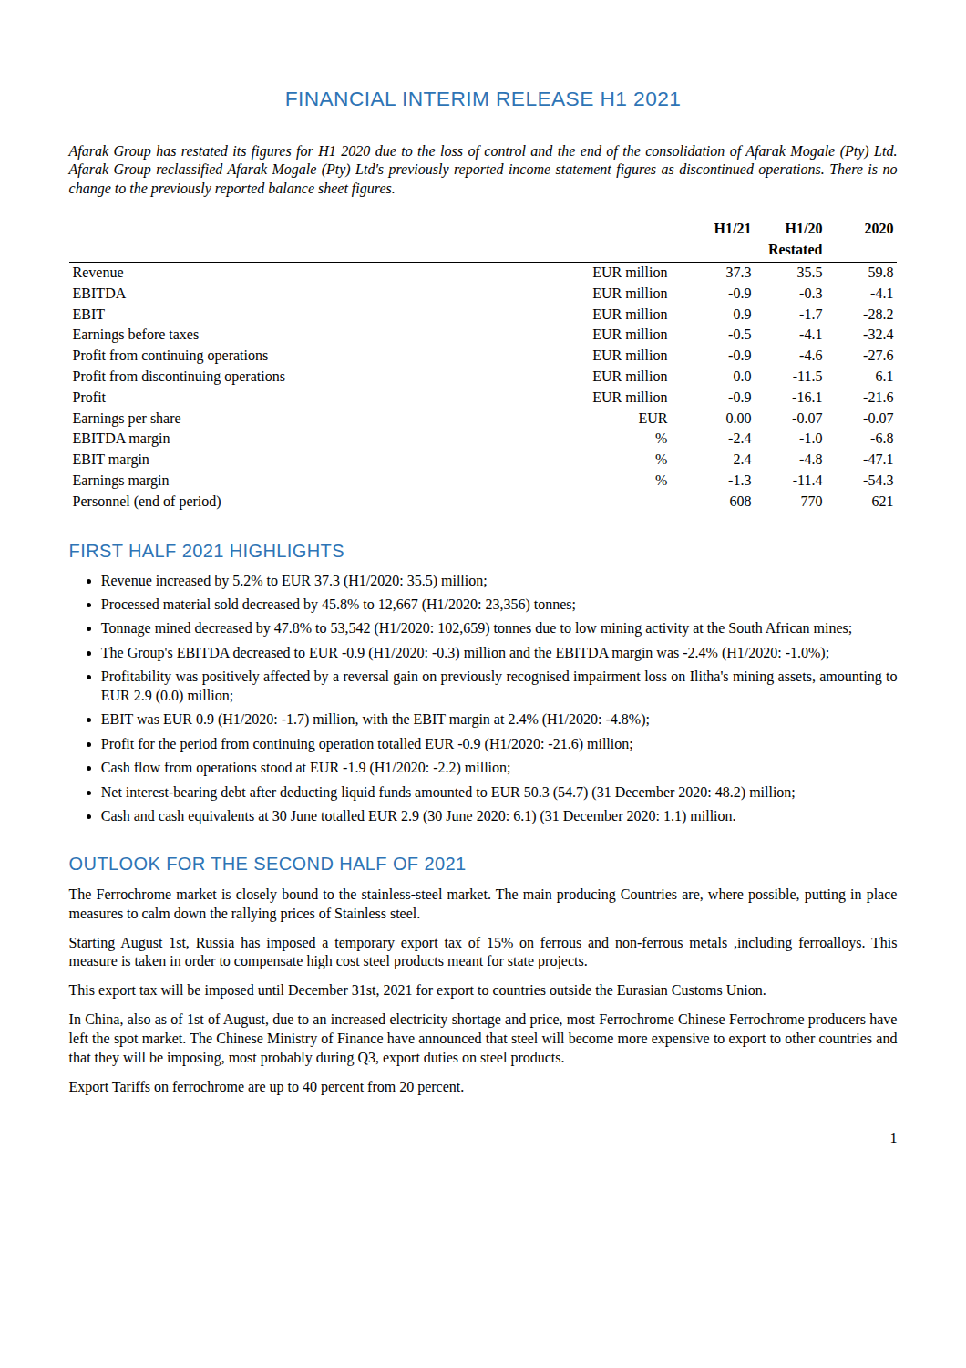FINANCIAL INTERIM RELEASE H1 2021
Afarak Group has restated its figures for H1 2020 due to the loss of control and the end of the consolidation of Afarak Mogale (Pty) Ltd. Afarak Group reclassified Afarak Mogale (Pty) Ltd's previously reported income statement figures as discontinued operations. There is no change to the previously reported balance sheet figures.
| | | H1/21 | H1/20 | 2020 |
| --- | --- | --- | --- | --- |
| | | | Restated | |
| Revenue | EUR million | 37.3 | 35.5 | 59.8 |
| EBITDA | EUR million | -0.9 | -0.3 | -4.1 |
| EBIT | EUR million | 0.9 | -1.7 | -28.2 |
| Earnings before taxes | EUR million | -0.5 | -4.1 | -32.4 |
| Profit from continuing operations | EUR million | -0.9 | -4.6 | -27.6 |
| Profit from discontinuing operations | EUR million | 0.0 | -11.5 | 6.1 |
| Profit | EUR million | -0.9 | -16.1 | -21.6 |
| Earnings per share | EUR | 0.00 | -0.07 | -0.07 |
| EBITDA margin | % | -2.4 | -1.0 | -6.8 |
| EBIT margin | % | 2.4 | -4.8 | -47.1 |
| Earnings margin | % | -1.3 | -11.4 | -54.3 |
| Personnel (end of period) | | 608 | 770 | 621 |
FIRST HALF 2021 HIGHLIGHTS
Revenue increased by 5.2% to EUR 37.3 (H1/2020: 35.5) million;
Processed material sold decreased by 45.8% to 12,667 (H1/2020: 23,356) tonnes;
Tonnage mined decreased by 47.8% to 53,542 (H1/2020: 102,659) tonnes due to low mining activity at the South African mines;
The Group's EBITDA decreased to EUR -0.9 (H1/2020: -0.3) million and the EBITDA margin was -2.4% (H1/2020: -1.0%);
Profitability was positively affected by a reversal gain on previously recognised impairment loss on Ilitha's mining assets, amounting to EUR 2.9 (0.0) million;
EBIT was EUR 0.9 (H1/2020: -1.7) million, with the EBIT margin at 2.4% (H1/2020: -4.8%);
Profit for the period from continuing operation totalled EUR -0.9 (H1/2020: -21.6) million;
Cash flow from operations stood at EUR -1.9 (H1/2020: -2.2) million;
Net interest-bearing debt after deducting liquid funds amounted to EUR 50.3 (54.7) (31 December 2020: 48.2) million;
Cash and cash equivalents at 30 June totalled EUR 2.9 (30 June 2020: 6.1) (31 December 2020: 1.1) million.
OUTLOOK FOR THE SECOND HALF OF 2021
The Ferrochrome market is closely bound to the stainless-steel market. The main producing Countries are, where possible, putting in place measures to calm down the rallying prices of Stainless steel.
Starting August 1st, Russia has imposed a temporary export tax of 15% on ferrous and non-ferrous metals ,including ferroalloys. This measure is taken in order to compensate high cost steel products meant for state projects.
This export tax will be imposed until December 31st, 2021 for export to countries outside the Eurasian Customs Union.
In China, also as of 1st of August, due to an increased electricity shortage and price, most Ferrochrome Chinese Ferrochrome producers have left the spot market. The Chinese Ministry of Finance have announced that steel will become more expensive to export to other countries and that they will be imposing, most probably during Q3, export duties on steel products.
Export Tariffs on ferrochrome are up to 40 percent from 20 percent.
1